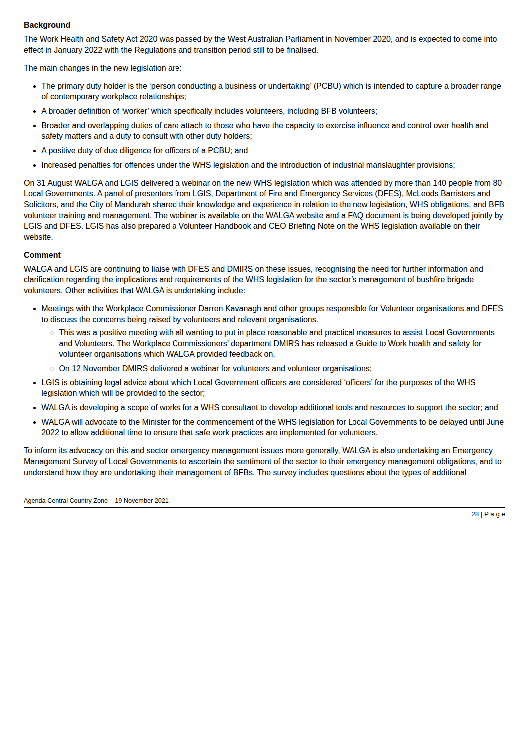Background
The Work Health and Safety Act 2020 was passed by the West Australian Parliament in November 2020, and is expected to come into effect in January 2022 with the Regulations and transition period still to be finalised.
The main changes in the new legislation are:
The primary duty holder is the ‘person conducting a business or undertaking’ (PCBU) which is intended to capture a broader range of contemporary workplace relationships;
A broader definition of ‘worker’ which specifically includes volunteers, including BFB volunteers;
Broader and overlapping duties of care attach to those who have the capacity to exercise influence and control over health and safety matters and a duty to consult with other duty holders;
A positive duty of due diligence for officers of a PCBU; and
Increased penalties for offences under the WHS legislation and the introduction of industrial manslaughter provisions;
On 31 August WALGA and LGIS delivered a webinar on the new WHS legislation which was attended by more than 140 people from 80 Local Governments. A panel of presenters from LGIS, Department of Fire and Emergency Services (DFES), McLeods Barristers and Solicitors, and the City of Mandurah shared their knowledge and experience in relation to the new legislation, WHS obligations, and BFB volunteer training and management. The webinar is available on the WALGA website and a FAQ document is being developed jointly by LGIS and DFES. LGIS has also prepared a Volunteer Handbook and CEO Briefing Note on the WHS legislation available on their website.
Comment
WALGA and LGIS are continuing to liaise with DFES and DMIRS on these issues, recognising the need for further information and clarification regarding the implications and requirements of the WHS legislation for the sector’s management of bushfire brigade volunteers. Other activities that WALGA is undertaking include:
Meetings with the Workplace Commissioner Darren Kavanagh and other groups responsible for Volunteer organisations and DFES to discuss the concerns being raised by volunteers and relevant organisations.
This was a positive meeting with all wanting to put in place reasonable and practical measures to assist Local Governments and Volunteers. The Workplace Commissioners’ department DMIRS has released a Guide to Work health and safety for volunteer organisations which WALGA provided feedback on.
On 12 November DMIRS delivered a webinar for volunteers and volunteer organisations;
LGIS is obtaining legal advice about which Local Government officers are considered ‘officers’ for the purposes of the WHS legislation which will be provided to the sector;
WALGA is developing a scope of works for a WHS consultant to develop additional tools and resources to support the sector; and
WALGA will advocate to the Minister for the commencement of the WHS legislation for Local Governments to be delayed until June 2022 to allow additional time to ensure that safe work practices are implemented for volunteers.
To inform its advocacy on this and sector emergency management issues more generally, WALGA is also undertaking an Emergency Management Survey of Local Governments to ascertain the sentiment of the sector to their emergency management obligations, and to understand how they are undertaking their management of BFBs. The survey includes questions about the types of additional
Agenda Central Country Zone – 19 November 2021
28 | P a g e